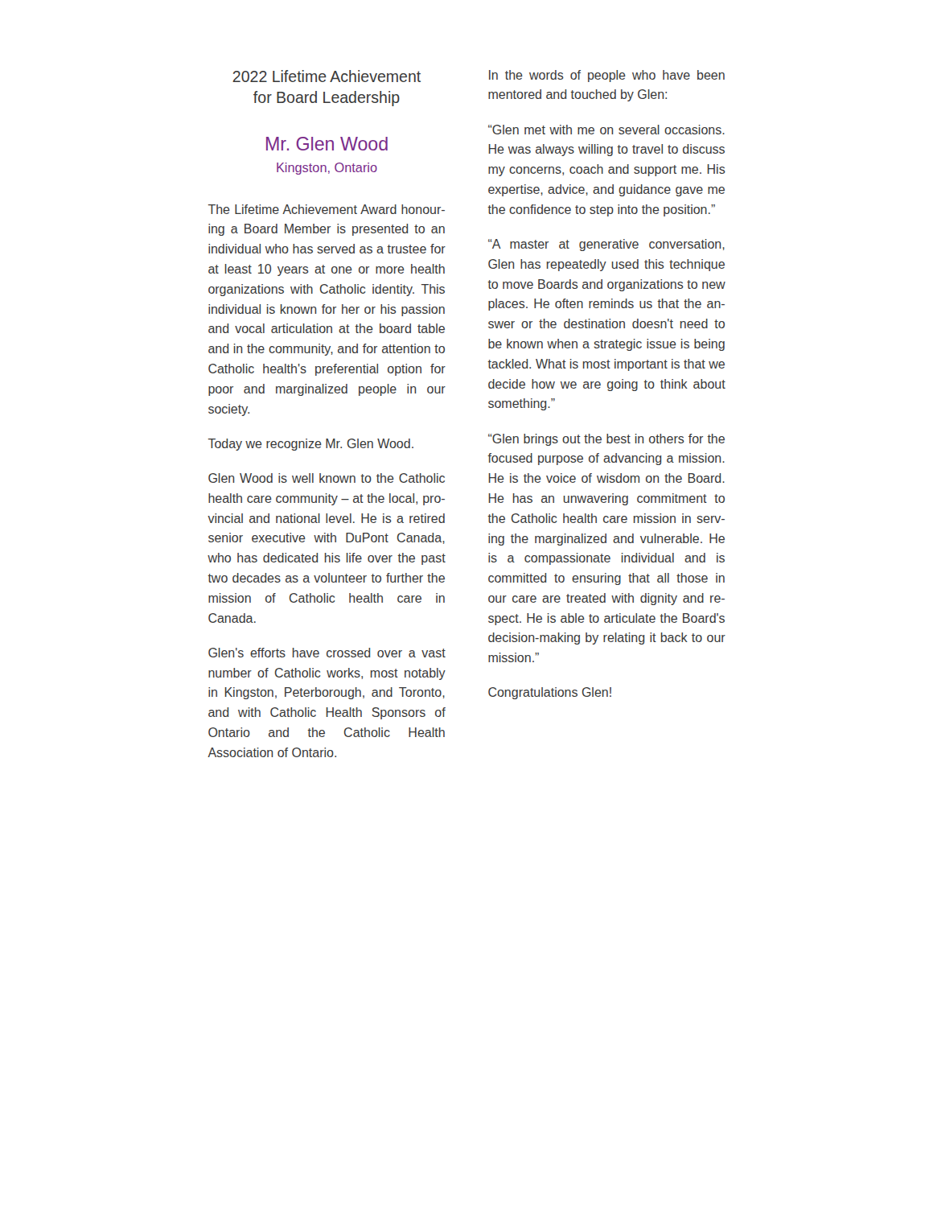2022 Lifetime Achievement
for Board Leadership
Mr. Glen Wood
Kingston, Ontario
The Lifetime Achievement Award honouring a Board Member is presented to an individual who has served as a trustee for at least 10 years at one or more health organizations with Catholic identity. This individual is known for her or his passion and vocal articulation at the board table and in the community, and for attention to Catholic health's preferential option for poor and marginalized people in our society.
Today we recognize Mr. Glen Wood.
Glen Wood is well known to the Catholic health care community – at the local, provincial and national level. He is a retired senior executive with DuPont Canada, who has dedicated his life over the past two decades as a volunteer to further the mission of Catholic health care in Canada.
Glen's efforts have crossed over a vast number of Catholic works, most notably in Kingston, Peterborough, and Toronto, and with Catholic Health Sponsors of Ontario and the Catholic Health Association of Ontario.
In the words of people who have been mentored and touched by Glen:
“Glen met with me on several occasions. He was always willing to travel to discuss my concerns, coach and support me. His expertise, advice, and guidance gave me the confidence to step into the position.”
“A master at generative conversation, Glen has repeatedly used this technique to move Boards and organizations to new places. He often reminds us that the answer or the destination doesn't need to be known when a strategic issue is being tackled. What is most important is that we decide how we are going to think about something.”
“Glen brings out the best in others for the focused purpose of advancing a mission. He is the voice of wisdom on the Board. He has an unwavering commitment to the Catholic health care mission in serving the marginalized and vulnerable. He is a compassionate individual and is committed to ensuring that all those in our care are treated with dignity and respect. He is able to articulate the Board's decision-making by relating it back to our mission.”
Congratulations Glen!